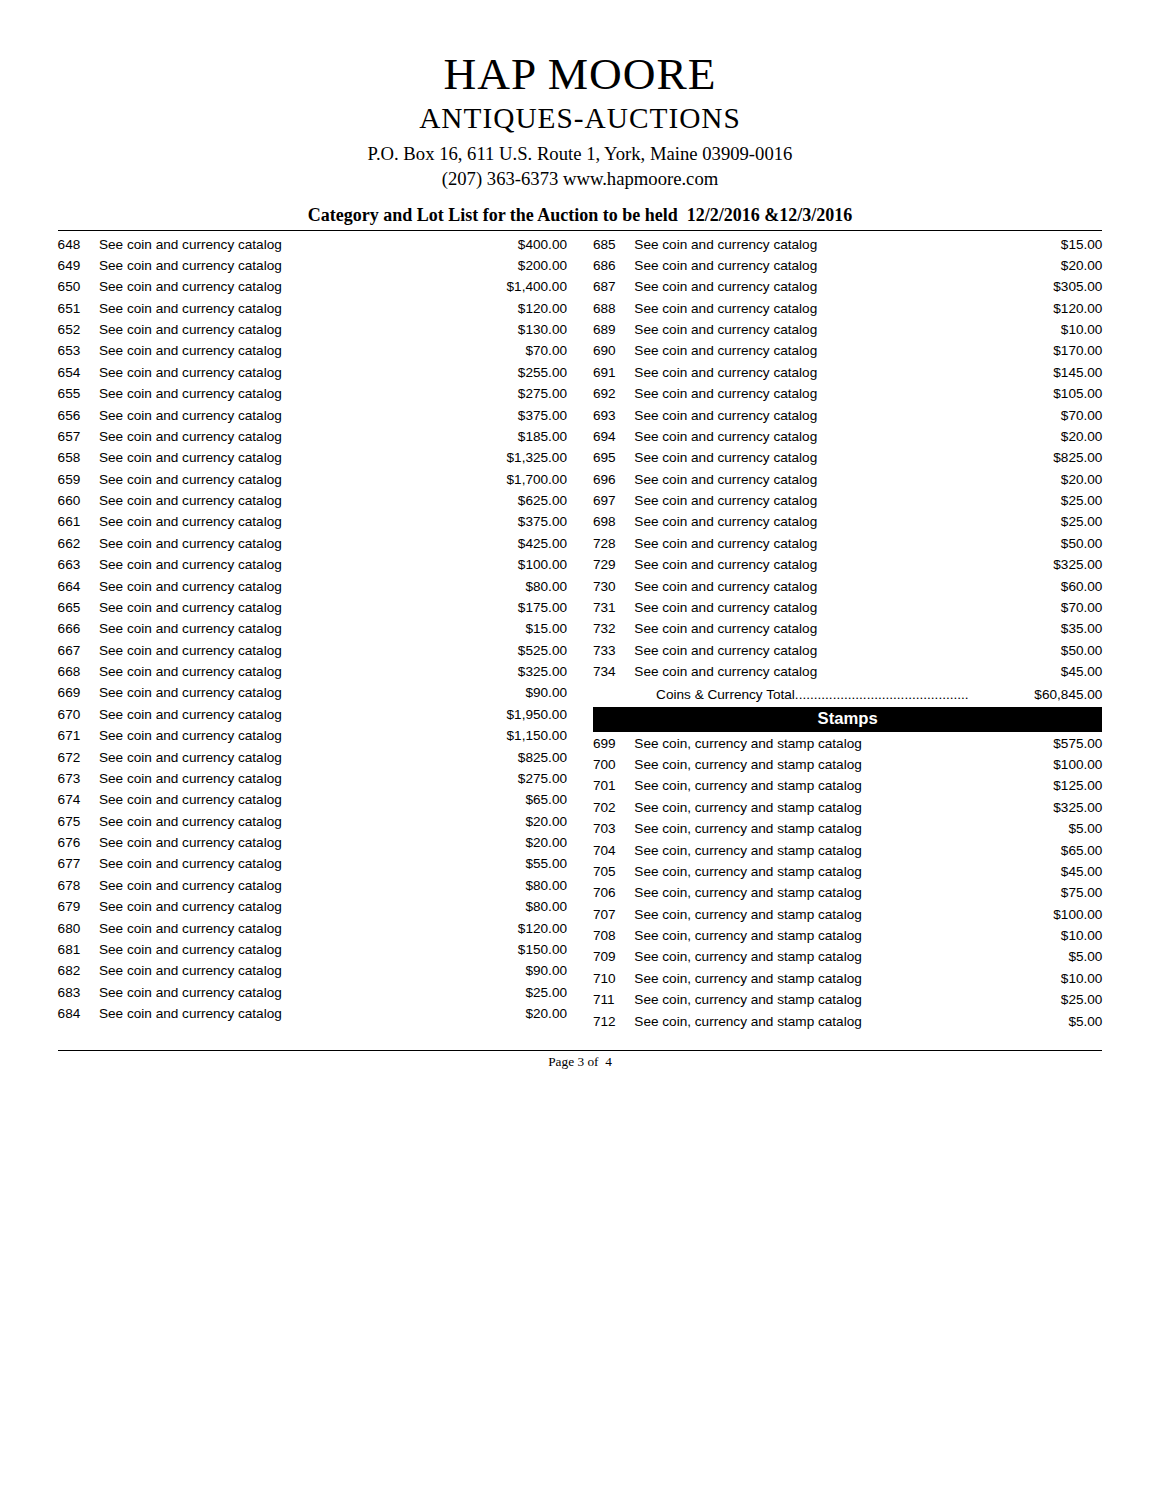HAP MOORE
ANTIQUES-AUCTIONS
P.O. Box 16, 611 U.S. Route 1, York, Maine 03909-0016
(207) 363-6373 www.hapmoore.com
Category and Lot List for the Auction to be held 12/2/2016 &12/3/2016
| 648 | See coin and currency catalog | $400.00 |
| 649 | See coin and currency catalog | $200.00 |
| 650 | See coin and currency catalog | $1,400.00 |
| 651 | See coin and currency catalog | $120.00 |
| 652 | See coin and currency catalog | $130.00 |
| 653 | See coin and currency catalog | $70.00 |
| 654 | See coin and currency catalog | $255.00 |
| 655 | See coin and currency catalog | $275.00 |
| 656 | See coin and currency catalog | $375.00 |
| 657 | See coin and currency catalog | $185.00 |
| 658 | See coin and currency catalog | $1,325.00 |
| 659 | See coin and currency catalog | $1,700.00 |
| 660 | See coin and currency catalog | $625.00 |
| 661 | See coin and currency catalog | $375.00 |
| 662 | See coin and currency catalog | $425.00 |
| 663 | See coin and currency catalog | $100.00 |
| 664 | See coin and currency catalog | $80.00 |
| 665 | See coin and currency catalog | $175.00 |
| 666 | See coin and currency catalog | $15.00 |
| 667 | See coin and currency catalog | $525.00 |
| 668 | See coin and currency catalog | $325.00 |
| 669 | See coin and currency catalog | $90.00 |
| 670 | See coin and currency catalog | $1,950.00 |
| 671 | See coin and currency catalog | $1,150.00 |
| 672 | See coin and currency catalog | $825.00 |
| 673 | See coin and currency catalog | $275.00 |
| 674 | See coin and currency catalog | $65.00 |
| 675 | See coin and currency catalog | $20.00 |
| 676 | See coin and currency catalog | $20.00 |
| 677 | See coin and currency catalog | $55.00 |
| 678 | See coin and currency catalog | $80.00 |
| 679 | See coin and currency catalog | $80.00 |
| 680 | See coin and currency catalog | $120.00 |
| 681 | See coin and currency catalog | $150.00 |
| 682 | See coin and currency catalog | $90.00 |
| 683 | See coin and currency catalog | $25.00 |
| 684 | See coin and currency catalog | $20.00 |
| 685 | See coin and currency catalog | $15.00 |
| 686 | See coin and currency catalog | $20.00 |
| 687 | See coin and currency catalog | $305.00 |
| 688 | See coin and currency catalog | $120.00 |
| 689 | See coin and currency catalog | $10.00 |
| 690 | See coin and currency catalog | $170.00 |
| 691 | See coin and currency catalog | $145.00 |
| 692 | See coin and currency catalog | $105.00 |
| 693 | See coin and currency catalog | $70.00 |
| 694 | See coin and currency catalog | $20.00 |
| 695 | See coin and currency catalog | $825.00 |
| 696 | See coin and currency catalog | $20.00 |
| 697 | See coin and currency catalog | $25.00 |
| 698 | See coin and currency catalog | $25.00 |
| 728 | See coin and currency catalog | $50.00 |
| 729 | See coin and currency catalog | $325.00 |
| 730 | See coin and currency catalog | $60.00 |
| 731 | See coin and currency catalog | $70.00 |
| 732 | See coin and currency catalog | $35.00 |
| 733 | See coin and currency catalog | $50.00 |
| 734 | See coin and currency catalog | $45.00 |
| | Coins & Currency Total.............................................. | $60,845.00 |
Stamps
| 699 | See coin, currency and stamp catalog | $575.00 |
| 700 | See coin, currency and stamp catalog | $100.00 |
| 701 | See coin, currency and stamp catalog | $125.00 |
| 702 | See coin, currency and stamp catalog | $325.00 |
| 703 | See coin, currency and stamp catalog | $5.00 |
| 704 | See coin, currency and stamp catalog | $65.00 |
| 705 | See coin, currency and stamp catalog | $45.00 |
| 706 | See coin, currency and stamp catalog | $75.00 |
| 707 | See coin, currency and stamp catalog | $100.00 |
| 708 | See coin, currency and stamp catalog | $10.00 |
| 709 | See coin, currency and stamp catalog | $5.00 |
| 710 | See coin, currency and stamp catalog | $10.00 |
| 711 | See coin, currency and stamp catalog | $25.00 |
| 712 | See coin, currency and stamp catalog | $5.00 |
Page 3 of 4